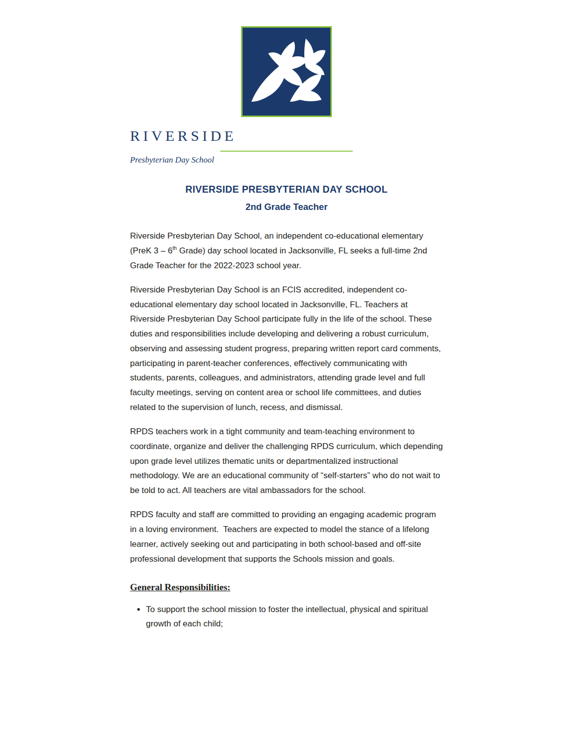RIVERSIDE
Presbyterian Day School
RIVERSIDE PRESBYTERIAN DAY SCHOOL
2nd Grade Teacher
Riverside Presbyterian Day School, an independent co-educational elementary (PreK 3 – 6th Grade) day school located in Jacksonville, FL seeks a full-time 2nd Grade Teacher for the 2022-2023 school year.
Riverside Presbyterian Day School is an FCIS accredited, independent co-educational elementary day school located in Jacksonville, FL. Teachers at Riverside Presbyterian Day School participate fully in the life of the school. These duties and responsibilities include developing and delivering a robust curriculum, observing and assessing student progress, preparing written report card comments, participating in parent-teacher conferences, effectively communicating with students, parents, colleagues, and administrators, attending grade level and full faculty meetings, serving on content area or school life committees, and duties related to the supervision of lunch, recess, and dismissal.
RPDS teachers work in a tight community and team-teaching environment to coordinate, organize and deliver the challenging RPDS curriculum, which depending upon grade level utilizes thematic units or departmentalized instructional methodology. We are an educational community of “self-starters” who do not wait to be told to act. All teachers are vital ambassadors for the school.
RPDS faculty and staff are committed to providing an engaging academic program in a loving environment. Teachers are expected to model the stance of a lifelong learner, actively seeking out and participating in both school-based and off-site professional development that supports the Schools mission and goals.
General Responsibilities:
To support the school mission to foster the intellectual, physical and spiritual growth of each child;